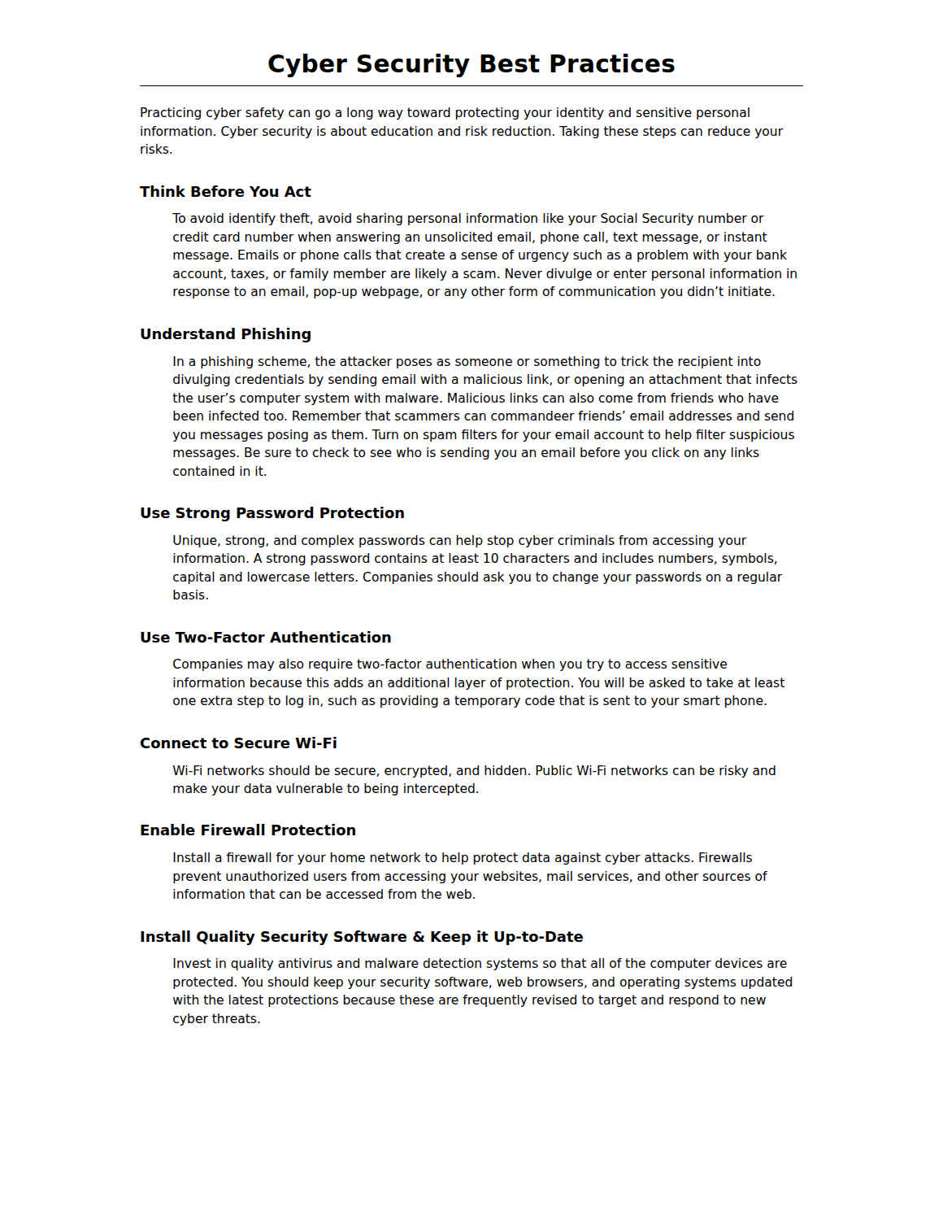Cyber Security Best Practices
Practicing cyber safety can go a long way toward protecting your identity and sensitive personal information. Cyber security is about education and risk reduction. Taking these steps can reduce your risks.
Think Before You Act
To avoid identify theft, avoid sharing personal information like your Social Security number or credit card number when answering an unsolicited email, phone call, text message, or instant message. Emails or phone calls that create a sense of urgency such as a problem with your bank account, taxes, or family member are likely a scam. Never divulge or enter personal information in response to an email, pop-up webpage, or any other form of communication you didn’t initiate.
Understand Phishing
In a phishing scheme, the attacker poses as someone or something to trick the recipient into divulging credentials by sending email with a malicious link, or opening an attachment that infects the user’s computer system with malware. Malicious links can also come from friends who have been infected too. Remember that scammers can commandeer friends’ email addresses and send you messages posing as them. Turn on spam filters for your email account to help filter suspicious messages. Be sure to check to see who is sending you an email before you click on any links contained in it.
Use Strong Password Protection
Unique, strong, and complex passwords can help stop cyber criminals from accessing your information. A strong password contains at least 10 characters and includes numbers, symbols, capital and lowercase letters. Companies should ask you to change your passwords on a regular basis.
Use Two-Factor Authentication
Companies may also require two-factor authentication when you try to access sensitive information because this adds an additional layer of protection. You will be asked to take at least one extra step to log in, such as providing a temporary code that is sent to your smart phone.
Connect to Secure Wi-Fi
Wi-Fi networks should be secure, encrypted, and hidden. Public Wi-Fi networks can be risky and make your data vulnerable to being intercepted.
Enable Firewall Protection
Install a firewall for your home network to help protect data against cyber attacks. Firewalls prevent unauthorized users from accessing your websites, mail services, and other sources of information that can be accessed from the web.
Install Quality Security Software & Keep it Up-to-Date
Invest in quality antivirus and malware detection systems so that all of the computer devices are protected. You should keep your security software, web browsers, and operating systems updated with the latest protections because these are frequently revised to target and respond to new cyber threats.